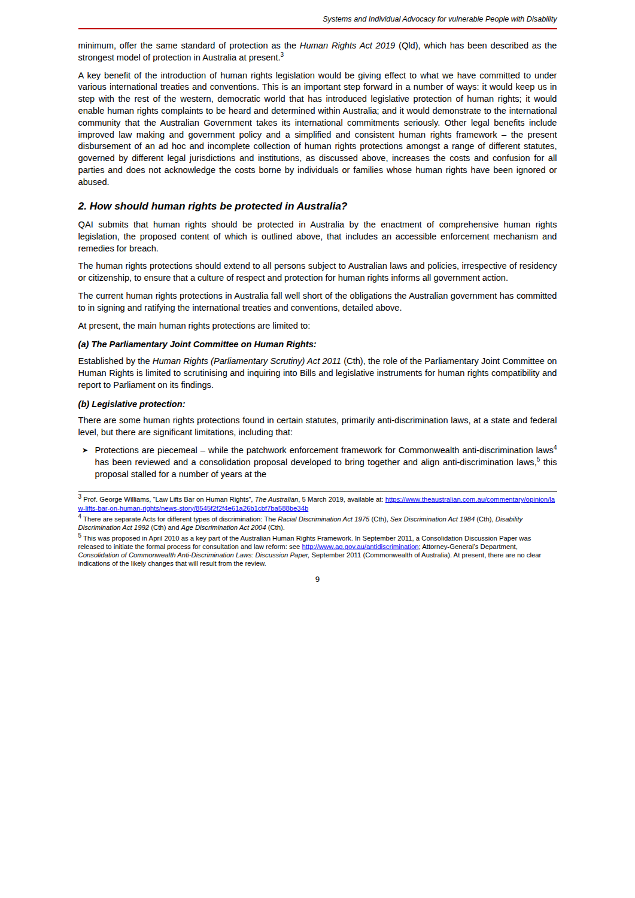Systems and Individual Advocacy for vulnerable People with Disability
minimum, offer the same standard of protection as the Human Rights Act 2019 (Qld), which has been described as the strongest model of protection in Australia at present.3
A key benefit of the introduction of human rights legislation would be giving effect to what we have committed to under various international treaties and conventions. This is an important step forward in a number of ways: it would keep us in step with the rest of the western, democratic world that has introduced legislative protection of human rights; it would enable human rights complaints to be heard and determined within Australia; and it would demonstrate to the international community that the Australian Government takes its international commitments seriously. Other legal benefits include improved law making and government policy and a simplified and consistent human rights framework – the present disbursement of an ad hoc and incomplete collection of human rights protections amongst a range of different statutes, governed by different legal jurisdictions and institutions, as discussed above, increases the costs and confusion for all parties and does not acknowledge the costs borne by individuals or families whose human rights have been ignored or abused.
2. How should human rights be protected in Australia?
QAI submits that human rights should be protected in Australia by the enactment of comprehensive human rights legislation, the proposed content of which is outlined above, that includes an accessible enforcement mechanism and remedies for breach.
The human rights protections should extend to all persons subject to Australian laws and policies, irrespective of residency or citizenship, to ensure that a culture of respect and protection for human rights informs all government action.
The current human rights protections in Australia fall well short of the obligations the Australian government has committed to in signing and ratifying the international treaties and conventions, detailed above.
At present, the main human rights protections are limited to:
(a) The Parliamentary Joint Committee on Human Rights:
Established by the Human Rights (Parliamentary Scrutiny) Act 2011 (Cth), the role of the Parliamentary Joint Committee on Human Rights is limited to scrutinising and inquiring into Bills and legislative instruments for human rights compatibility and report to Parliament on its findings.
(b) Legislative protection:
There are some human rights protections found in certain statutes, primarily anti-discrimination laws, at a state and federal level, but there are significant limitations, including that:
Protections are piecemeal – while the patchwork enforcement framework for Commonwealth anti-discrimination laws4 has been reviewed and a consolidation proposal developed to bring together and align anti-discrimination laws,5 this proposal stalled for a number of years at the
3 Prof. George Williams, “Law Lifts Bar on Human Rights”, The Australian, 5 March 2019, available at: https://www.theaustralian.com.au/commentary/opinion/law-lifts-bar-on-human-rights/news-story/8545f2f2f4e61a26b1cbf7ba588be34b
4 There are separate Acts for different types of discrimination: The Racial Discrimination Act 1975 (Cth), Sex Discrimination Act 1984 (Cth), Disability Discrimination Act 1992 (Cth) and Age Discrimination Act 2004 (Cth).
5 This was proposed in April 2010 as a key part of the Australian Human Rights Framework. In September 2011, a Consolidation Discussion Paper was released to initiate the formal process for consultation and law reform: see http://www.ag.gov.au/antidiscrimination; Attorney-General’s Department, Consolidation of Commonwealth Anti-Discrimination Laws: Discussion Paper, September 2011 (Commonwealth of Australia). At present, there are no clear indications of the likely changes that will result from the review.
9